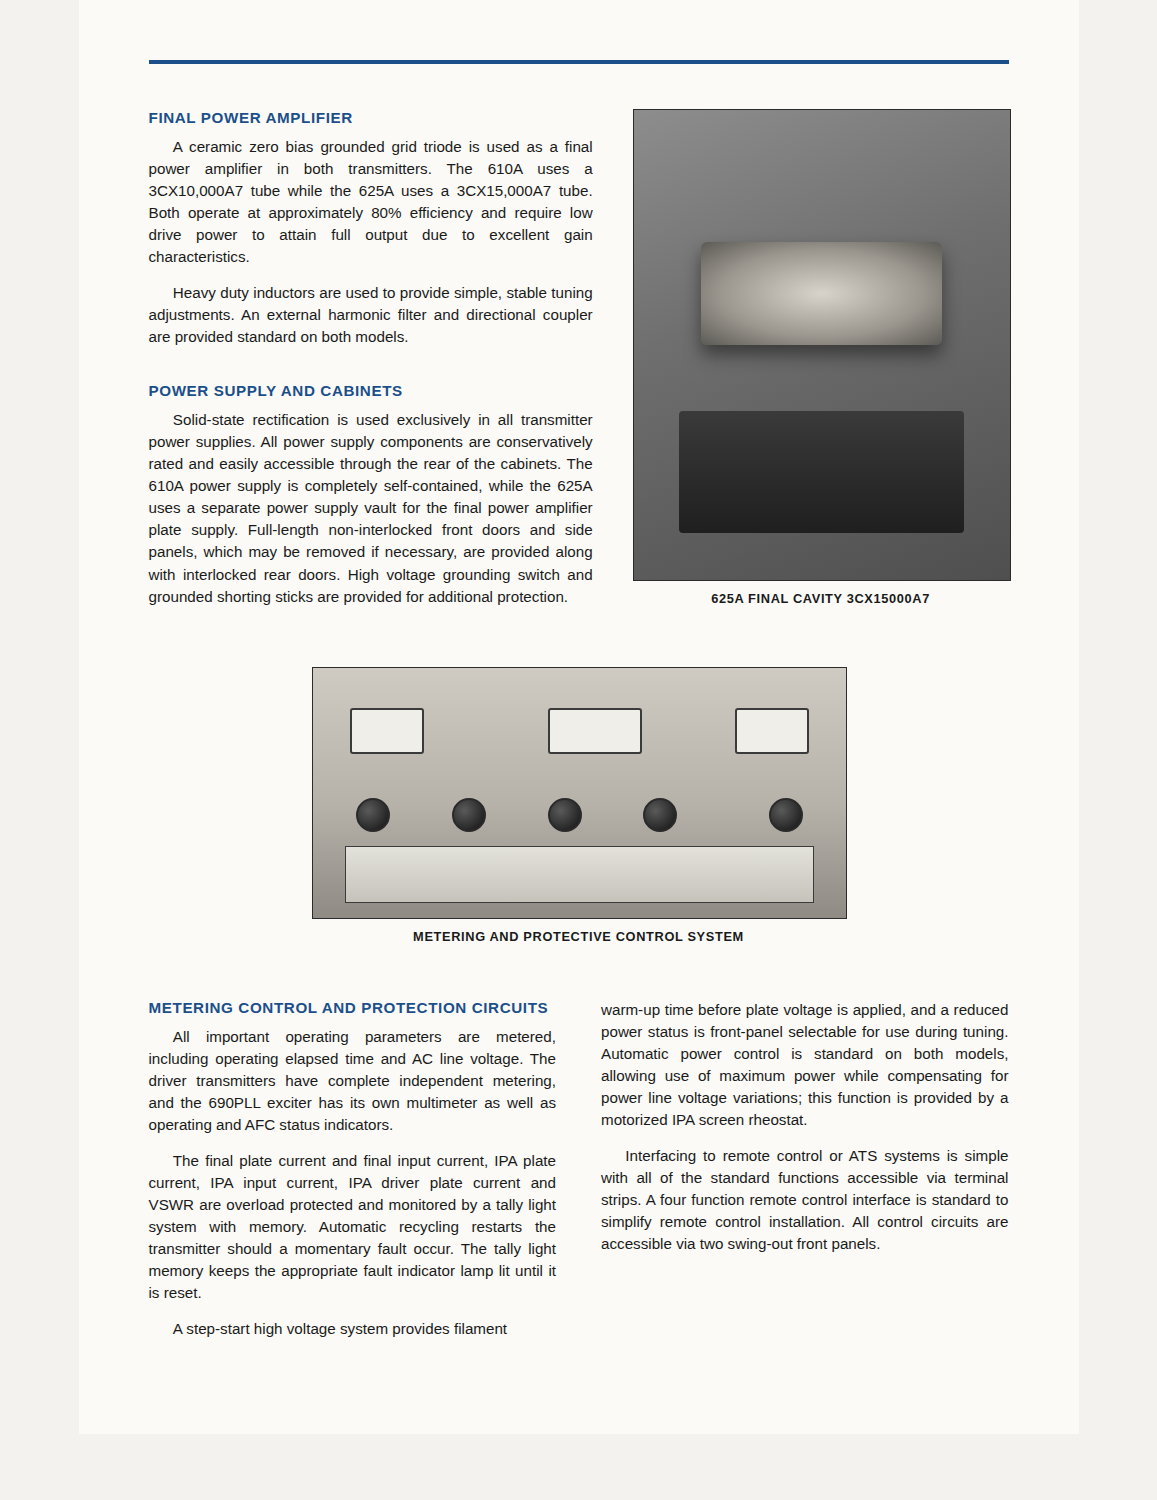Final Power Amplifier
A ceramic zero bias grounded grid triode is used as a final power amplifier in both transmitters. The 610A uses a 3CX10,000A7 tube while the 625A uses a 3CX15,000A7 tube. Both operate at approximately 80% efficiency and require low drive power to attain full output due to excellent gain characteristics.
Heavy duty inductors are used to provide simple, stable tuning adjustments. An external harmonic filter and directional coupler are provided standard on both models.
Power Supply and Cabinets
Solid-state rectification is used exclusively in all transmitter power supplies. All power supply components are conservatively rated and easily accessible through the rear of the cabinets. The 610A power supply is completely self-contained, while the 625A uses a separate power supply vault for the final power amplifier plate supply. Full-length non-interlocked front doors and side panels, which may be removed if necessary, are provided along with interlocked rear doors. High voltage grounding switch and grounded shorting sticks are provided for additional protection.
625A Final Cavity 3CX15000A7
Metering and Protective Control System
Metering Control and Protection Circuits
All important operating parameters are metered, including operating elapsed time and AC line voltage. The driver transmitters have complete independent metering, and the 690PLL exciter has its own multimeter as well as operating and AFC status indicators.
The final plate current and final input current, IPA plate current, IPA input current, IPA driver plate current and VSWR are overload protected and monitored by a tally light system with memory. Automatic recycling restarts the transmitter should a momentary fault occur. The tally light memory keeps the appropriate fault indicator lamp lit until it is reset.
A step-start high voltage system provides filament
warm-up time before plate voltage is applied, and a reduced power status is front-panel selectable for use during tuning. Automatic power control is standard on both models, allowing use of maximum power while compensating for power line voltage variations; this function is provided by a motorized IPA screen rheostat.
Interfacing to remote control or ATS systems is simple with all of the standard functions accessible via terminal strips. A four function remote control interface is standard to simplify remote control installation. All control circuits are accessible via two swing-out front panels.